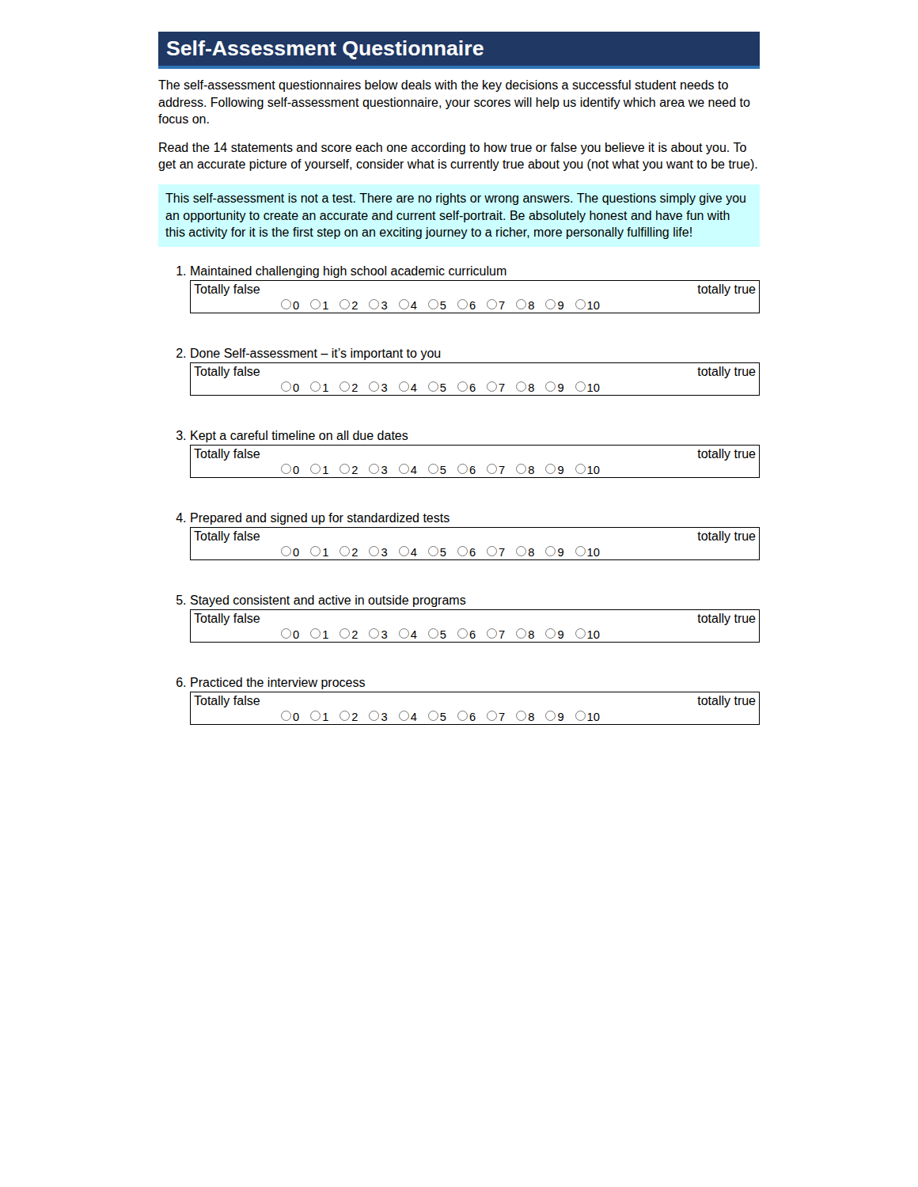Self-Assessment Questionnaire
The self-assessment questionnaires below deals with the key decisions a successful student needs to address. Following self-assessment questionnaire, your scores will help us identify which area we need to focus on.
Read the 14 statements and score each one according to how true or false you believe it is about you. To get an accurate picture of yourself, consider what is currently true about you (not what you want to be true).
This self-assessment is not a test. There are no rights or wrong answers. The questions simply give you an opportunity to create an accurate and current self-portrait. Be absolutely honest and have fun with this activity for it is the first step on an exciting journey to a richer, more personally fulfilling life!
Maintained challenging high school academic curriculum
| Totally false totally true 0 1 2 3 4 5 6 7 8 9 10 |
Done Self-assessment – it’s important to you
| Totally false totally true 0 1 2 3 4 5 6 7 8 9 10 |
Kept a careful timeline on all due dates
| Totally false totally true 0 1 2 3 4 5 6 7 8 9 10 |
Prepared and signed up for standardized tests
| Totally false totally true 0 1 2 3 4 5 6 7 8 9 10 |
Stayed consistent and active in outside programs
| Totally false totally true 0 1 2 3 4 5 6 7 8 9 10 |
Practiced the interview process
| Totally false totally true 0 1 2 3 4 5 6 7 8 9 10 |